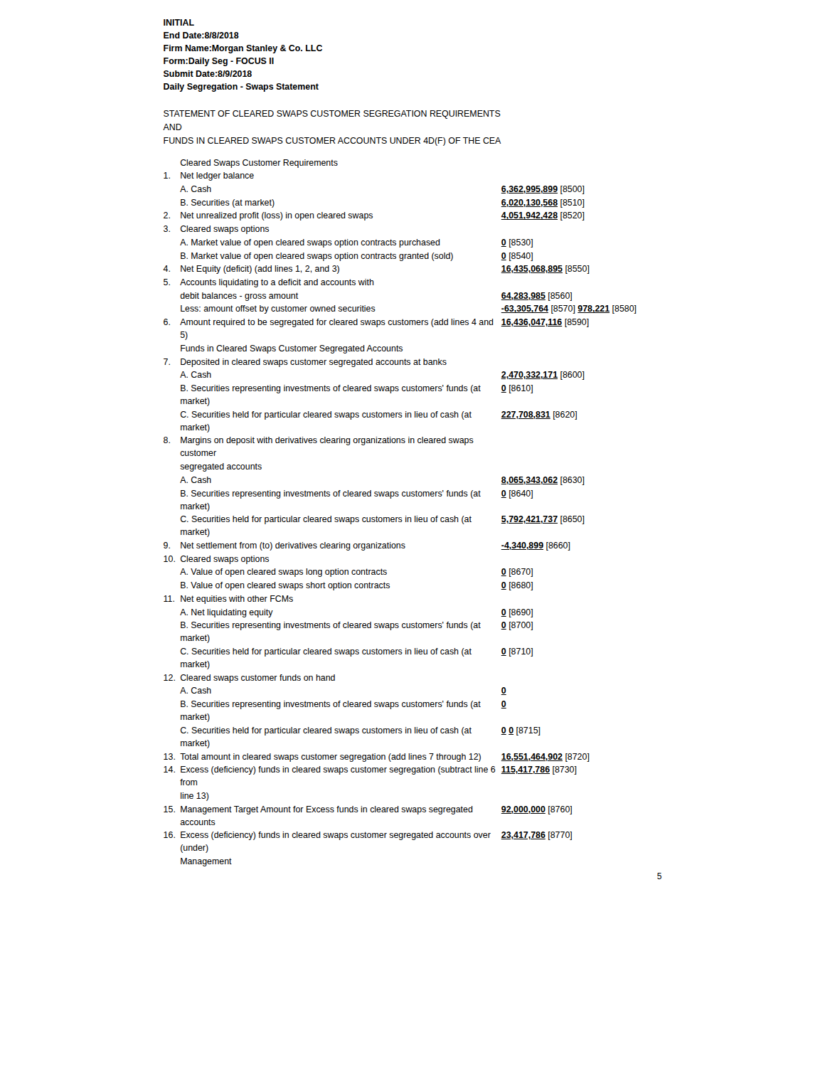INITIAL
End Date:8/8/2018
Firm Name:Morgan Stanley & Co. LLC
Form:Daily Seg - FOCUS II
Submit Date:8/9/2018
Daily Segregation - Swaps Statement
STATEMENT OF CLEARED SWAPS CUSTOMER SEGREGATION REQUIREMENTS
AND
FUNDS IN CLEARED SWAPS CUSTOMER ACCOUNTS UNDER 4D(F) OF THE CEA
| | Cleared Swaps Customer Requirements | |
| 1. | Net ledger balance | |
| | A. Cash | 6,362,995,899 [8500] |
| | B. Securities (at market) | 6,020,130,568 [8510] |
| 2. | Net unrealized profit (loss) in open cleared swaps | 4,051,942,428 [8520] |
| 3. | Cleared swaps options | |
| | A. Market value of open cleared swaps option contracts purchased | 0 [8530] |
| | B. Market value of open cleared swaps option contracts granted (sold) | 0 [8540] |
| 4. | Net Equity (deficit) (add lines 1, 2, and 3) | 16,435,068,895 [8550] |
| 5. | Accounts liquidating to a deficit and accounts with | |
| | debit balances - gross amount | 64,283,985 [8560] |
| | Less: amount offset by customer owned securities | -63,305,764 [8570] 978,221 [8580] |
| 6. | Amount required to be segregated for cleared swaps customers (add lines 4 and 5) | 16,436,047,116 [8590] |
| | Funds in Cleared Swaps Customer Segregated Accounts | |
| 7. | Deposited in cleared swaps customer segregated accounts at banks | |
| | A. Cash | 2,470,332,171 [8600] |
| | B. Securities representing investments of cleared swaps customers' funds (at market) | 0 [8610] |
| | C. Securities held for particular cleared swaps customers in lieu of cash (at market) | 227,708,831 [8620] |
| 8. | Margins on deposit with derivatives clearing organizations in cleared swaps customer | |
| | segregated accounts | |
| | A. Cash | 8,065,343,062 [8630] |
| | B. Securities representing investments of cleared swaps customers' funds (at market) | 0 [8640] |
| | C. Securities held for particular cleared swaps customers in lieu of cash (at market) | 5,792,421,737 [8650] |
| 9. | Net settlement from (to) derivatives clearing organizations | -4,340,899 [8660] |
| 10. | Cleared swaps options | |
| | A. Value of open cleared swaps long option contracts | 0 [8670] |
| | B. Value of open cleared swaps short option contracts | 0 [8680] |
| 11. | Net equities with other FCMs | |
| | A. Net liquidating equity | 0 [8690] |
| | B. Securities representing investments of cleared swaps customers' funds (at market) | 0 [8700] |
| | C. Securities held for particular cleared swaps customers in lieu of cash (at market) | 0 [8710] |
| 12. | Cleared swaps customer funds on hand | |
| | A. Cash | 0 |
| | B. Securities representing investments of cleared swaps customers' funds (at market) | 0 |
| | C. Securities held for particular cleared swaps customers in lieu of cash (at market) | 0 0 [8715] |
| 13. | Total amount in cleared swaps customer segregation (add lines 7 through 12) | 16,551,464,902 [8720] |
| 14. | Excess (deficiency) funds in cleared swaps customer segregation (subtract line 6 from | 115,417,786 [8730] |
| | line 13) | |
| 15. | Management Target Amount for Excess funds in cleared swaps segregated accounts | 92,000,000 [8760] |
| 16. | Excess (deficiency) funds in cleared swaps customer segregated accounts over (under) | 23,417,786 [8770] |
| | Management | |
5